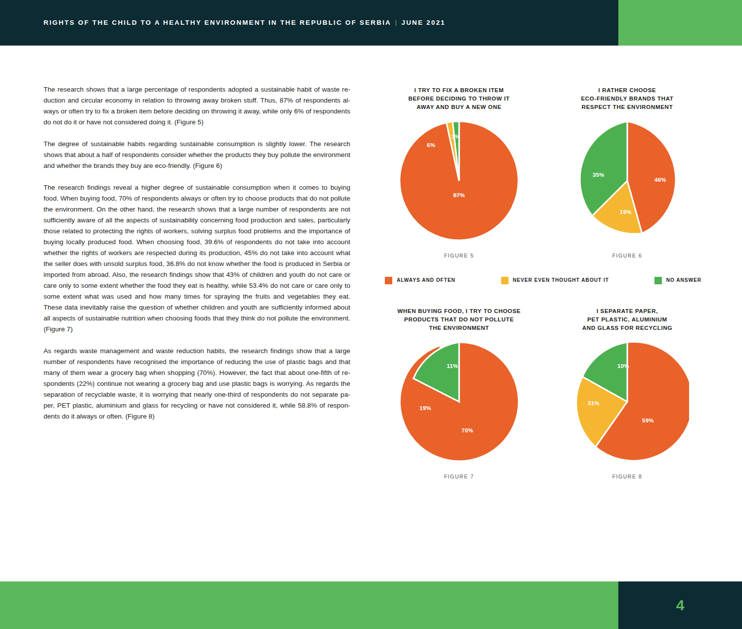Rights of the Child to a Healthy Environment in the Republic of Serbia|June 2021
The research shows that a large percentage of respondents adopted a sustainable habit of waste reduction and circular economy in relation to throwing away broken stuff. Thus, 87% of respondents always or often try to fix a broken item before deciding on throwing it away, while only 6% of respondents do not do it or have not considered doing it. (Figure 5)
The degree of sustainable habits regarding sustainable consumption is slightly lower. The research shows that about a half of respondents consider whether the products they buy pollute the environment and whether the brands they buy are eco-friendly. (Figure 6)
The research findings reveal a higher degree of sustainable consumption when it comes to buying food. When buying food, 70% of respondents always or often try to choose products that do not pollute the environment. On the other hand, the research shows that a large number of respondents are not sufficiently aware of all the aspects of sustainability concerning food production and sales, particularly those related to protecting the rights of workers, solving surplus food problems and the importance of buying locally produced food. When choosing food, 39.6% of respondents do not take into account whether the rights of workers are respected during its production, 45% do not take into account what the seller does with unsold surplus food, 36.8% do not know whether the food is produced in Serbia or imported from abroad. Also, the research findings show that 43% of children and youth do not care or care only to some extent whether the food they eat is healthy, while 53.4% do not care or care only to some extent what was used and how many times for spraying the fruits and vegetables they eat. These data inevitably raise the question of whether children and youth are sufficiently informed about all aspects of sustainable nutrition when choosing foods that they think do not pollute the environment. (Figure 7)
As regards waste management and waste reduction habits, the research findings show that a large number of respondents have recognised the importance of reducing the use of plastic bags and that many of them wear a grocery bag when shopping (70%). However, the fact that about one-fifth of respondents (22%) continue not wearing a grocery bag and use plastic bags is worrying. As regards the separation of recyclable waste, it is worrying that nearly one-third of respondents do not separate paper, PET plastic, aluminium and glass for recycling or have not considered it, while 58.8% of respondents do it always or often. (Figure 8)
I try to fix a broken item
before deciding to throw it
away and buy a new one
87% 6% 7% •••
Figure 5
I rather choose
eco-friendly brands that
respect the environment
46% 19% 35%
Figure 6
Always and often
Never even thought about it
No answer
When buying food, I try to choose
products that do not pollute
the environment
70% 19% 11%
Figure 7
I separate paper,
PET plastic, aluminium
and glass for recycling
59% 31% 10%
Figure 8
4